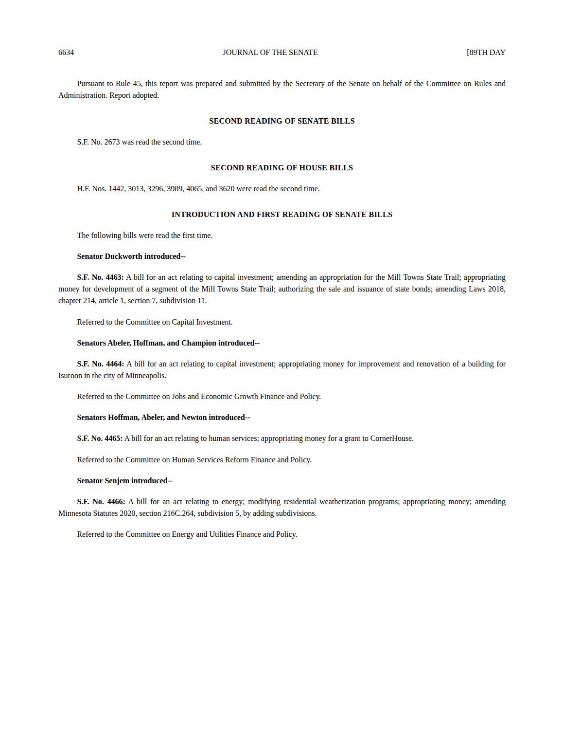6634 JOURNAL OF THE SENATE [89TH DAY
Pursuant to Rule 45, this report was prepared and submitted by the Secretary of the Senate on behalf of the Committee on Rules and Administration. Report adopted.
SECOND READING OF SENATE BILLS
S.F. No. 2673 was read the second time.
SECOND READING OF HOUSE BILLS
H.F. Nos. 1442, 3013, 3296, 3989, 4065, and 3620 were read the second time.
INTRODUCTION AND FIRST READING OF SENATE BILLS
The following bills were read the first time.
Senator Duckworth introduced--
S.F. No. 4463: A bill for an act relating to capital investment; amending an appropriation for the Mill Towns State Trail; appropriating money for development of a segment of the Mill Towns State Trail; authorizing the sale and issuance of state bonds; amending Laws 2018, chapter 214, article 1, section 7, subdivision 11.
Referred to the Committee on Capital Investment.
Senators Abeler, Hoffman, and Champion introduced--
S.F. No. 4464: A bill for an act relating to capital investment; appropriating money for improvement and renovation of a building for Isuroon in the city of Minneapolis.
Referred to the Committee on Jobs and Economic Growth Finance and Policy.
Senators Hoffman, Abeler, and Newton introduced--
S.F. No. 4465: A bill for an act relating to human services; appropriating money for a grant to CornerHouse.
Referred to the Committee on Human Services Reform Finance and Policy.
Senator Senjem introduced--
S.F. No. 4466: A bill for an act relating to energy; modifying residential weatherization programs; appropriating money; amending Minnesota Statutes 2020, section 216C.264, subdivision 5, by adding subdivisions.
Referred to the Committee on Energy and Utilities Finance and Policy.